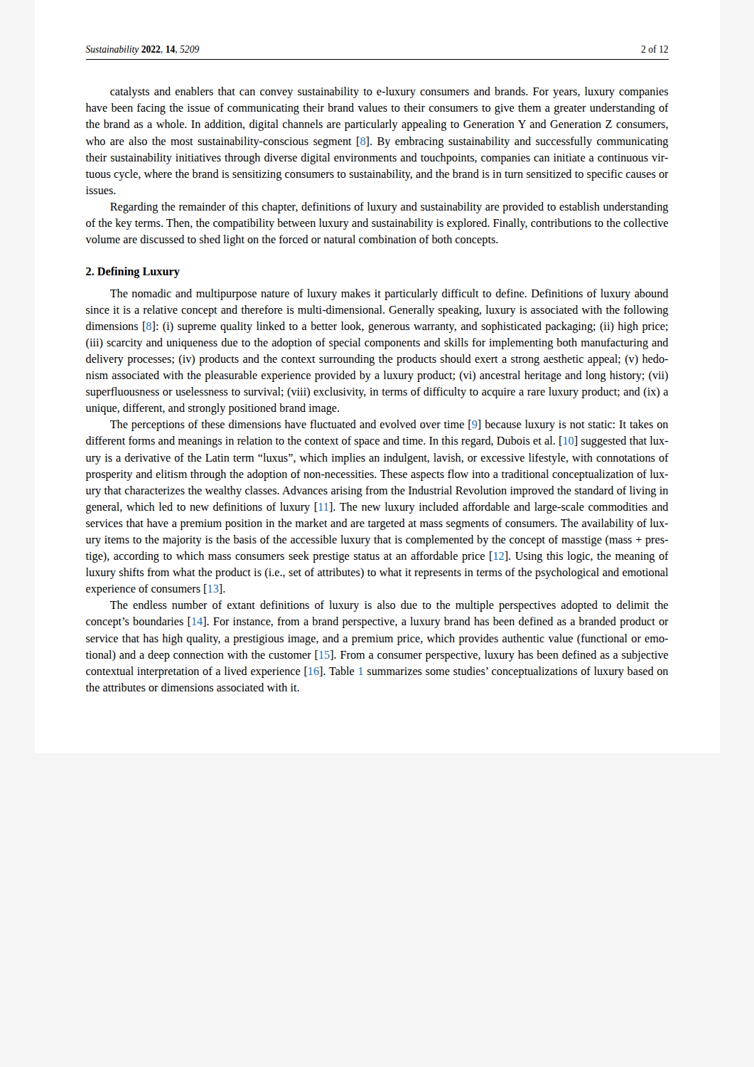Sustainability 2022, 14, 5209 2 of 12
catalysts and enablers that can convey sustainability to e-luxury consumers and brands. For years, luxury companies have been facing the issue of communicating their brand values to their consumers to give them a greater understanding of the brand as a whole. In addition, digital channels are particularly appealing to Generation Y and Generation Z consumers, who are also the most sustainability-conscious segment [8]. By embracing sustainability and successfully communicating their sustainability initiatives through diverse digital environments and touchpoints, companies can initiate a continuous virtuous cycle, where the brand is sensitizing consumers to sustainability, and the brand is in turn sensitized to specific causes or issues.
Regarding the remainder of this chapter, definitions of luxury and sustainability are provided to establish understanding of the key terms. Then, the compatibility between luxury and sustainability is explored. Finally, contributions to the collective volume are discussed to shed light on the forced or natural combination of both concepts.
2. Defining Luxury
The nomadic and multipurpose nature of luxury makes it particularly difficult to define. Definitions of luxury abound since it is a relative concept and therefore is multi-dimensional. Generally speaking, luxury is associated with the following dimensions [8]: (i) supreme quality linked to a better look, generous warranty, and sophisticated packaging; (ii) high price; (iii) scarcity and uniqueness due to the adoption of special components and skills for implementing both manufacturing and delivery processes; (iv) products and the context surrounding the products should exert a strong aesthetic appeal; (v) hedonism associated with the pleasurable experience provided by a luxury product; (vi) ancestral heritage and long history; (vii) superfluousness or uselessness to survival; (viii) exclusivity, in terms of difficulty to acquire a rare luxury product; and (ix) a unique, different, and strongly positioned brand image.
The perceptions of these dimensions have fluctuated and evolved over time [9] because luxury is not static: It takes on different forms and meanings in relation to the context of space and time. In this regard, Dubois et al. [10] suggested that luxury is a derivative of the Latin term “luxus”, which implies an indulgent, lavish, or excessive lifestyle, with connotations of prosperity and elitism through the adoption of non-necessities. These aspects flow into a traditional conceptualization of luxury that characterizes the wealthy classes. Advances arising from the Industrial Revolution improved the standard of living in general, which led to new definitions of luxury [11]. The new luxury included affordable and large-scale commodities and services that have a premium position in the market and are targeted at mass segments of consumers. The availability of luxury items to the majority is the basis of the accessible luxury that is complemented by the concept of masstige (mass + prestige), according to which mass consumers seek prestige status at an affordable price [12]. Using this logic, the meaning of luxury shifts from what the product is (i.e., set of attributes) to what it represents in terms of the psychological and emotional experience of consumers [13].
The endless number of extant definitions of luxury is also due to the multiple perspectives adopted to delimit the concept’s boundaries [14]. For instance, from a brand perspective, a luxury brand has been defined as a branded product or service that has high quality, a prestigious image, and a premium price, which provides authentic value (functional or emotional) and a deep connection with the customer [15]. From a consumer perspective, luxury has been defined as a subjective contextual interpretation of a lived experience [16]. Table 1 summarizes some studies’ conceptualizations of luxury based on the attributes or dimensions associated with it.